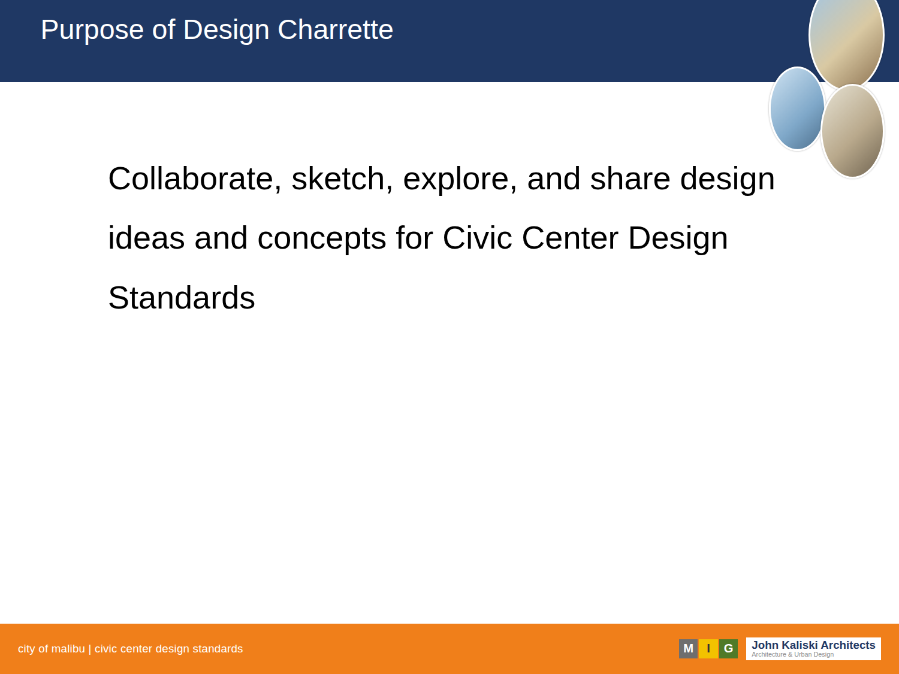Purpose of Design Charrette
Collaborate, sketch, explore, and share design ideas and concepts for Civic Center Design Standards
city of malibu | civic center design standards
MIG
John Kaliski Architects
Architecture & Urban Design